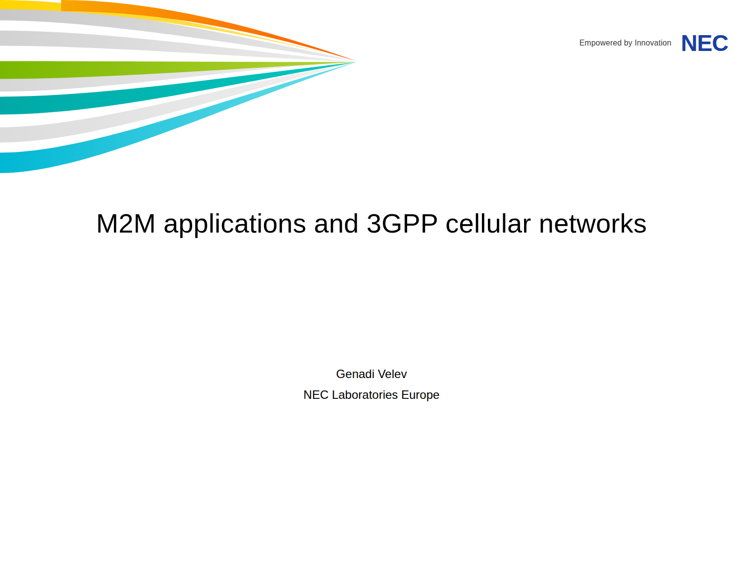Empowered by Innovation NEC
M2M applications and 3GPP cellular networks
Genadi Velev
NEC Laboratories Europe